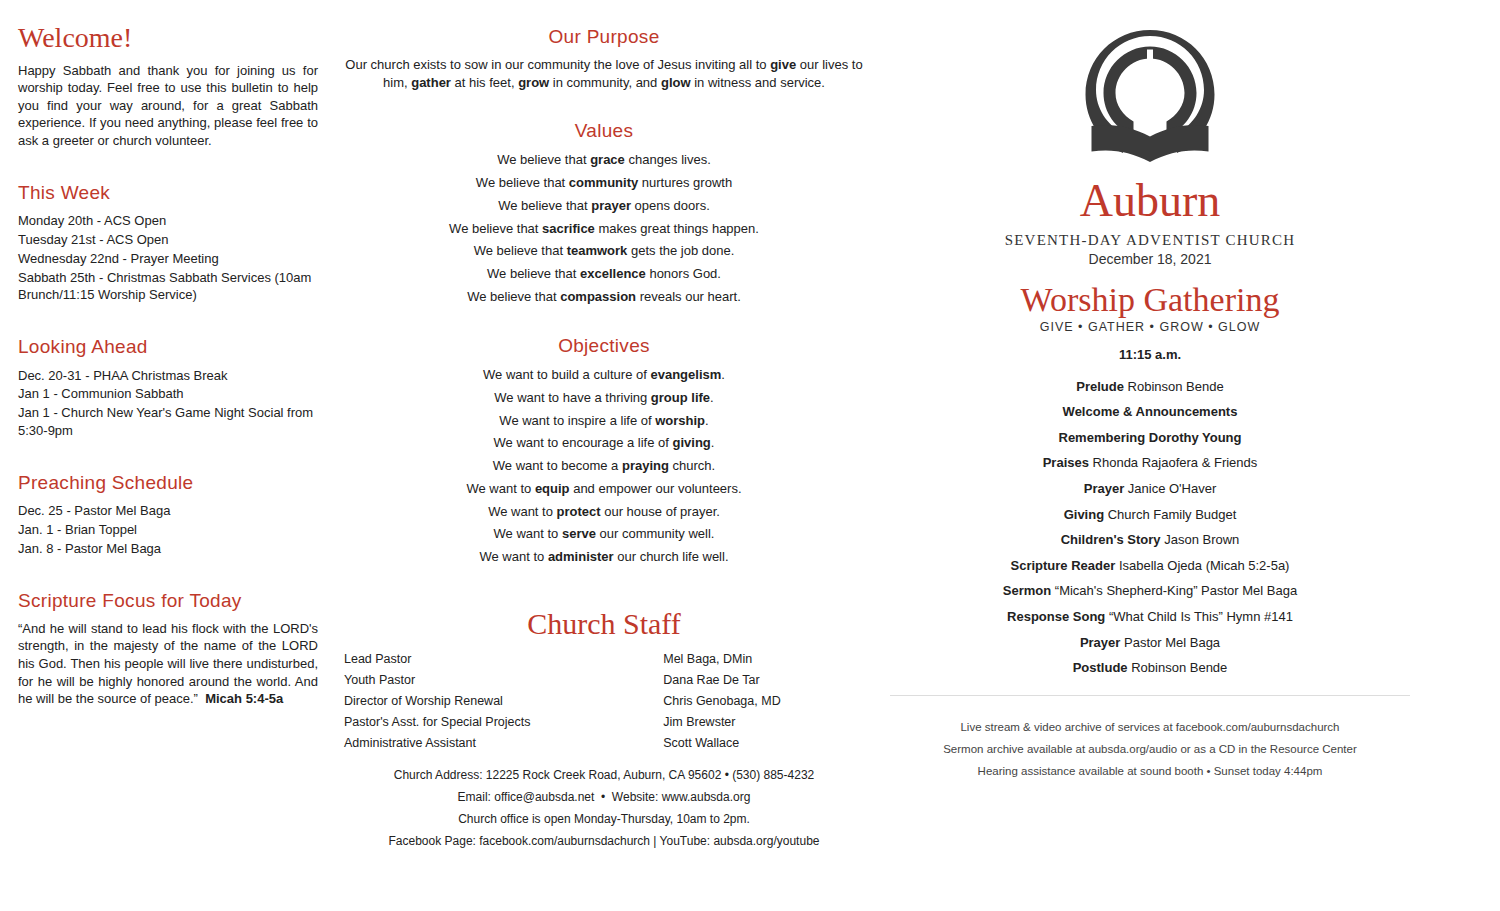Welcome!
Happy Sabbath and thank you for joining us for worship today. Feel free to use this bulletin to help you find your way around, for a great Sabbath experience. If you need anything, please feel free to ask a greeter or church volunteer.
This Week
Monday 20th - ACS Open
Tuesday 21st - ACS Open
Wednesday 22nd - Prayer Meeting
Sabbath 25th - Christmas Sabbath Services (10am Brunch/11:15 Worship Service)
Looking Ahead
Dec. 20-31 - PHAA Christmas Break
Jan 1 - Communion Sabbath
Jan 1 - Church New Year's Game Night Social from 5:30-9pm
Preaching Schedule
Dec. 25 - Pastor Mel Baga
Jan. 1 - Brian Toppel
Jan. 8 - Pastor Mel Baga
Scripture Focus for Today
“And he will stand to lead his flock with the LORD's strength, in the majesty of the name of the LORD his God. Then his people will live there undisturbed, for he will be highly honored around the world. And he will be the source of peace.” Micah 5:4-5a
Our Purpose
Our church exists to sow in our community the love of Jesus inviting all to give our lives to him, gather at his feet, grow in community, and glow in witness and service.
Values
We believe that grace changes lives.
We believe that community nurtures growth
We believe that prayer opens doors.
We believe that sacrifice makes great things happen.
We believe that teamwork gets the job done.
We believe that excellence honors God.
We believe that compassion reveals our heart.
Objectives
We want to build a culture of evangelism.
We want to have a thriving group life.
We want to inspire a life of worship.
We want to encourage a life of giving.
We want to become a praying church.
We want to equip and empower our volunteers.
We want to protect our house of prayer.
We want to serve our community well.
We want to administer our church life well.
Church Staff
| Lead Pastor | Mel Baga, DMin |
| Youth Pastor | Dana Rae De Tar |
| Director of Worship Renewal | Chris Genobaga, MD |
| Pastor's Asst. for Special Projects | Jim Brewster |
| Administrative Assistant | Scott Wallace |
Church Address: 12225 Rock Creek Road, Auburn, CA 95602 • (530) 885-4232
Email: office@aubsda.net • Website: www.aubsda.org
Church office is open Monday-Thursday, 10am to 2pm.
Facebook Page: facebook.com/auburnsdachurch | YouTube: aubsda.org/youtube
Auburn
Seventh-day Adventist Church
December 18, 2021
Worship Gathering
GIVE • GATHER • GROW • GLOW
11:15 a.m.
Prelude Robinson Bende
Welcome & Announcements
Remembering Dorothy Young
Praises Rhonda Rajaofera & Friends
Prayer Janice O'Haver
Giving Church Family Budget
Children's Story Jason Brown
Scripture Reader Isabella Ojeda (Micah 5:2-5a)
Sermon “Micah's Shepherd-King” Pastor Mel Baga
Response Song “What Child Is This” Hymn #141
Prayer Pastor Mel Baga
Postlude Robinson Bende
Live stream & video archive of services at facebook.com/auburnsdachurch
Sermon archive available at aubsda.org/audio or as a CD in the Resource Center
Hearing assistance available at sound booth • Sunset today 4:44pm